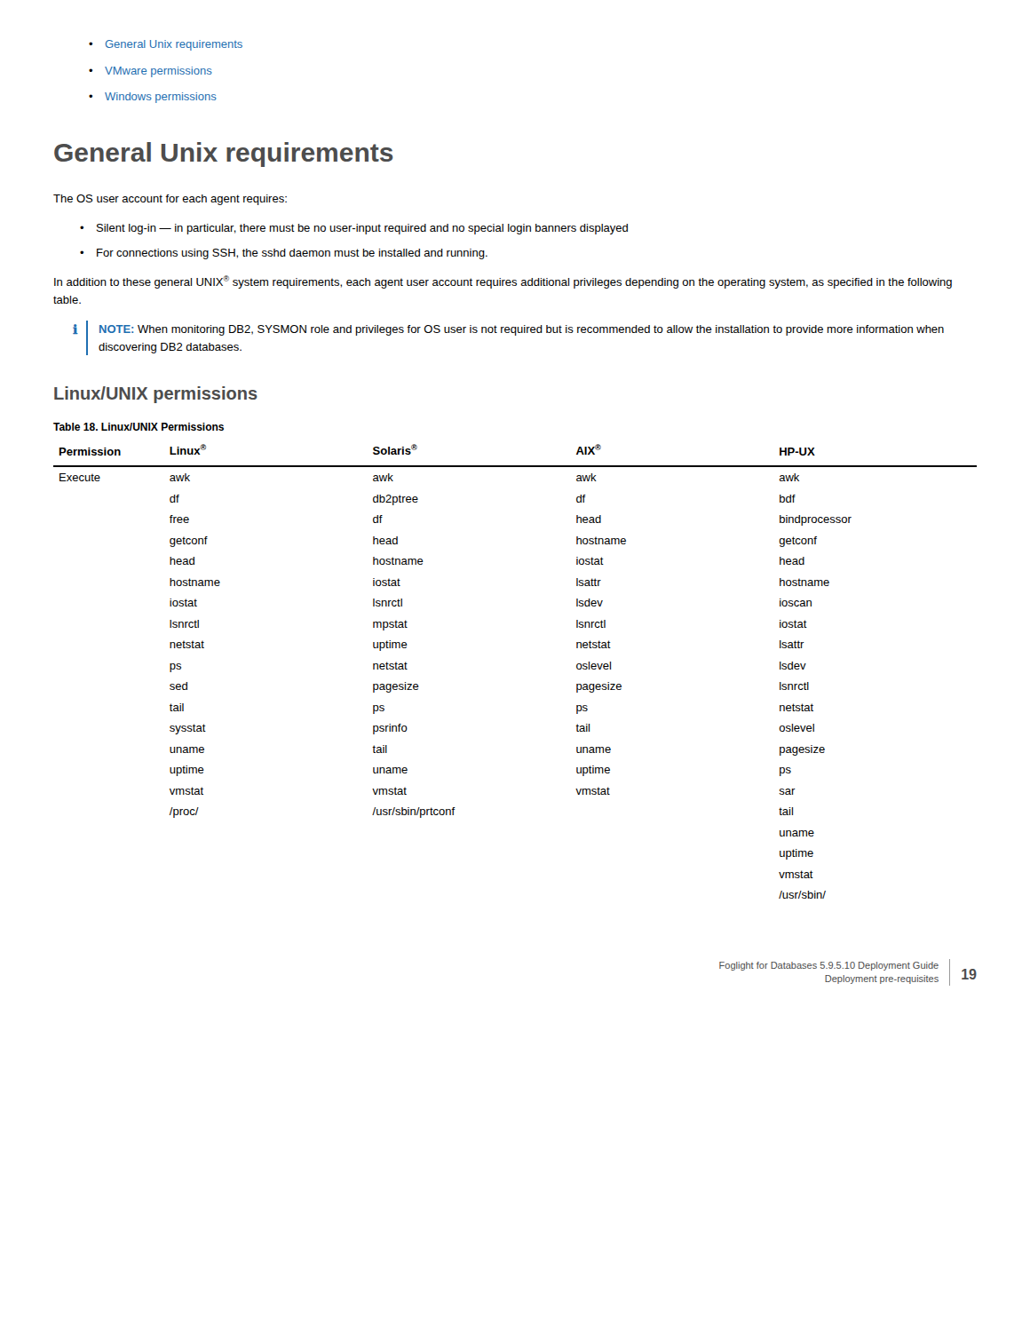General Unix requirements
VMware permissions
Windows permissions
General Unix requirements
The OS user account for each agent requires:
Silent log-in — in particular, there must be no user-input required and no special login banners displayed
For connections using SSH, the sshd daemon must be installed and running.
In addition to these general UNIX® system requirements, each agent user account requires additional privileges depending on the operating system, as specified in the following table.
ℹ
NOTE: When monitoring DB2, SYSMON role and privileges for OS user is not required but is recommended to allow the installation to provide more information when discovering DB2 databases.
Linux/UNIX permissions
Table 18. Linux/UNIX Permissions
| Permission | Linux ® | Solaris ® | AIX ® | HP-UX |
| --- | --- | --- | --- | --- |
| Execute | awk | awk | awk | awk |
| | df | db2ptree | df | bdf |
| | free | df | head | bindprocessor |
| | getconf | head | hostname | getconf |
| | head | hostname | iostat | head |
| | hostname | iostat | lsattr | hostname |
| | iostat | lsnrctl | lsdev | ioscan |
| | lsnrctl | mpstat | lsnrctl | iostat |
| | netstat | uptime | netstat | lsattr |
| | ps | netstat | oslevel | lsdev |
| | sed | pagesize | pagesize | lsnrctl |
| | tail | ps | ps | netstat |
| | sysstat | psrinfo | tail | oslevel |
| | uname | tail | uname | pagesize |
| | uptime | uname | uptime | ps |
| | vmstat | vmstat | vmstat | sar |
| | /proc/ | /usr/sbin/prtconf | | tail |
| | | | | uname |
| | | | | uptime |
| | | | | vmstat |
| | | | | /usr/sbin/ |
Foglight for Databases 5.9.5.10 Deployment Guide
Deployment pre-requisites
19